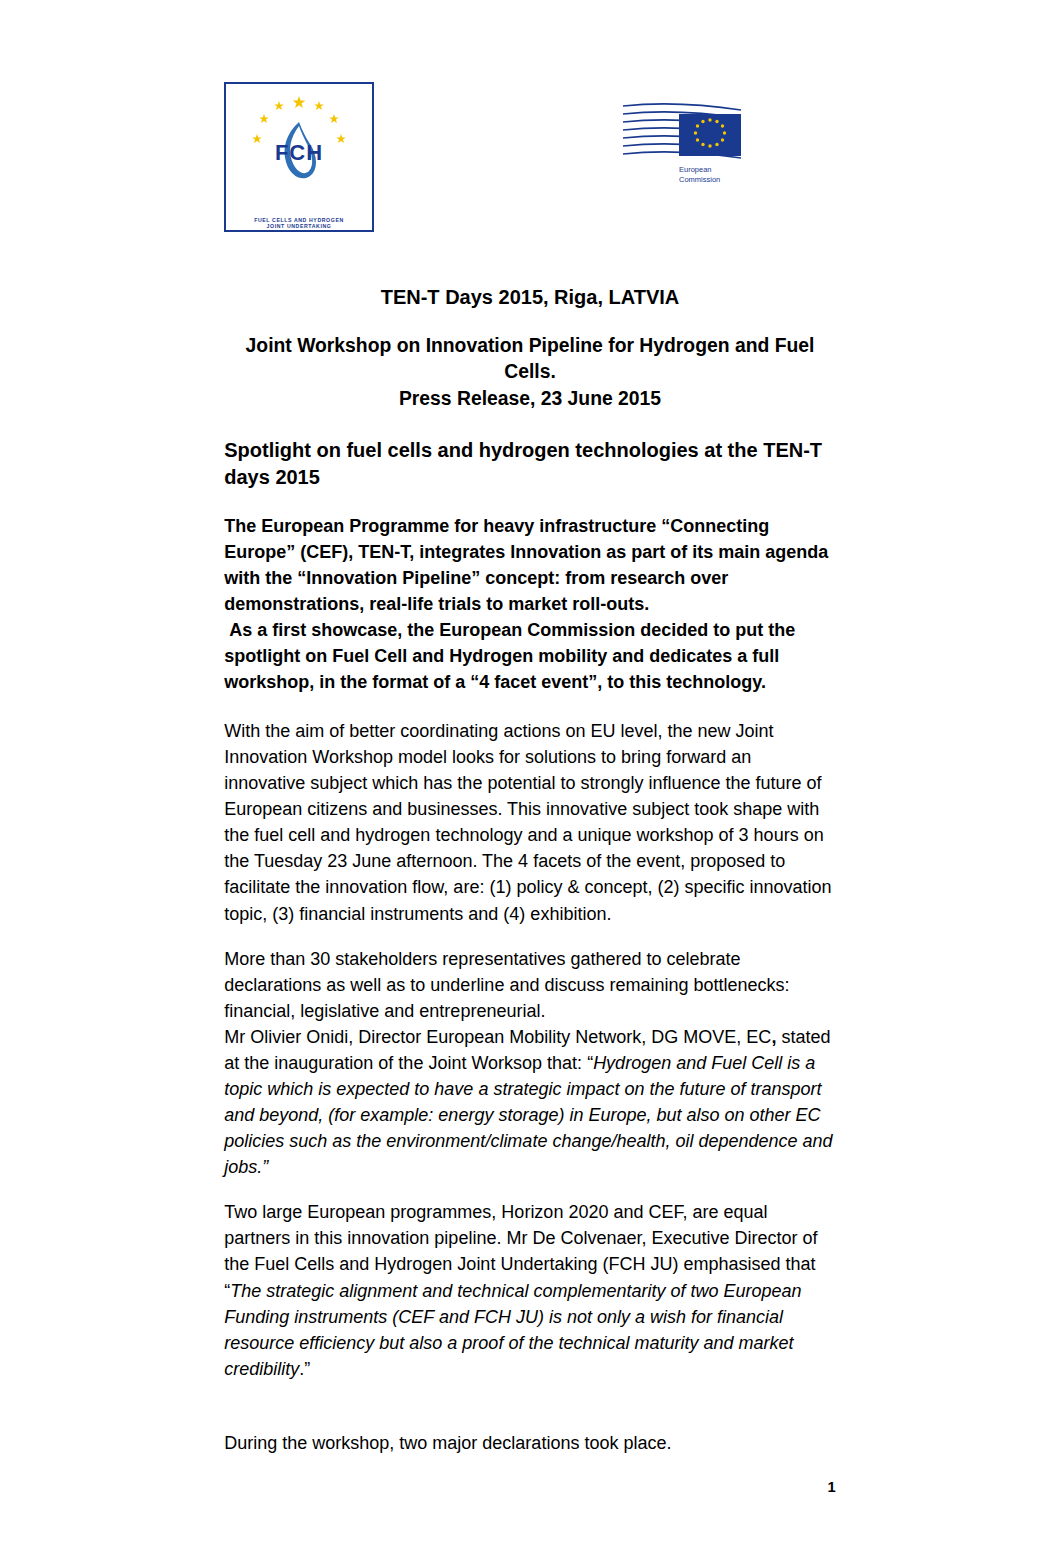FCH FUEL CELLS AND HYDROGEN JOINT UNDERTAKING
European Commission
TEN-T Days 2015, Riga, LATVIA
Joint Workshop on Innovation Pipeline for Hydrogen and Fuel Cells.
Press Release, 23 June 2015
Spotlight on fuel cells and hydrogen technologies at the TEN-T days 2015
The European Programme for heavy infrastructure “Connecting Europe” (CEF), TEN-T, integrates Innovation as part of its main agenda with the “Innovation Pipeline” concept: from research over demonstrations, real-life trials to market roll-outs.
As a first showcase, the European Commission decided to put the spotlight on Fuel Cell and Hydrogen mobility and dedicates a full workshop, in the format of a “4 facet event”, to this technology.
With the aim of better coordinating actions on EU level, the new Joint Innovation Workshop model looks for solutions to bring forward an innovative subject which has the potential to strongly influence the future of European citizens and businesses. This innovative subject took shape with the fuel cell and hydrogen technology and a unique workshop of 3 hours on the Tuesday 23 June afternoon. The 4 facets of the event, proposed to facilitate the innovation flow, are: (1) policy & concept, (2) specific innovation topic, (3) financial instruments and (4) exhibition.
More than 30 stakeholders representatives gathered to celebrate declarations as well as to underline and discuss remaining bottlenecks: financial, legislative and entrepreneurial.
Mr Olivier Onidi, Director European Mobility Network, DG MOVE, EC, stated at the inauguration of the Joint Worksop that: “Hydrogen and Fuel Cell is a topic which is expected to have a strategic impact on the future of transport and beyond, (for example: energy storage) in Europe, but also on other EC policies such as the environment/climate change/health, oil dependence and jobs.”
Two large European programmes, Horizon 2020 and CEF, are equal partners in this innovation pipeline. Mr De Colvenaer, Executive Director of the Fuel Cells and Hydrogen Joint Undertaking (FCH JU) emphasised that “The strategic alignment and technical complementarity of two European Funding instruments (CEF and FCH JU) is not only a wish for financial resource efficiency but also a proof of the technical maturity and market credibility.”
During the workshop, two major declarations took place.
1